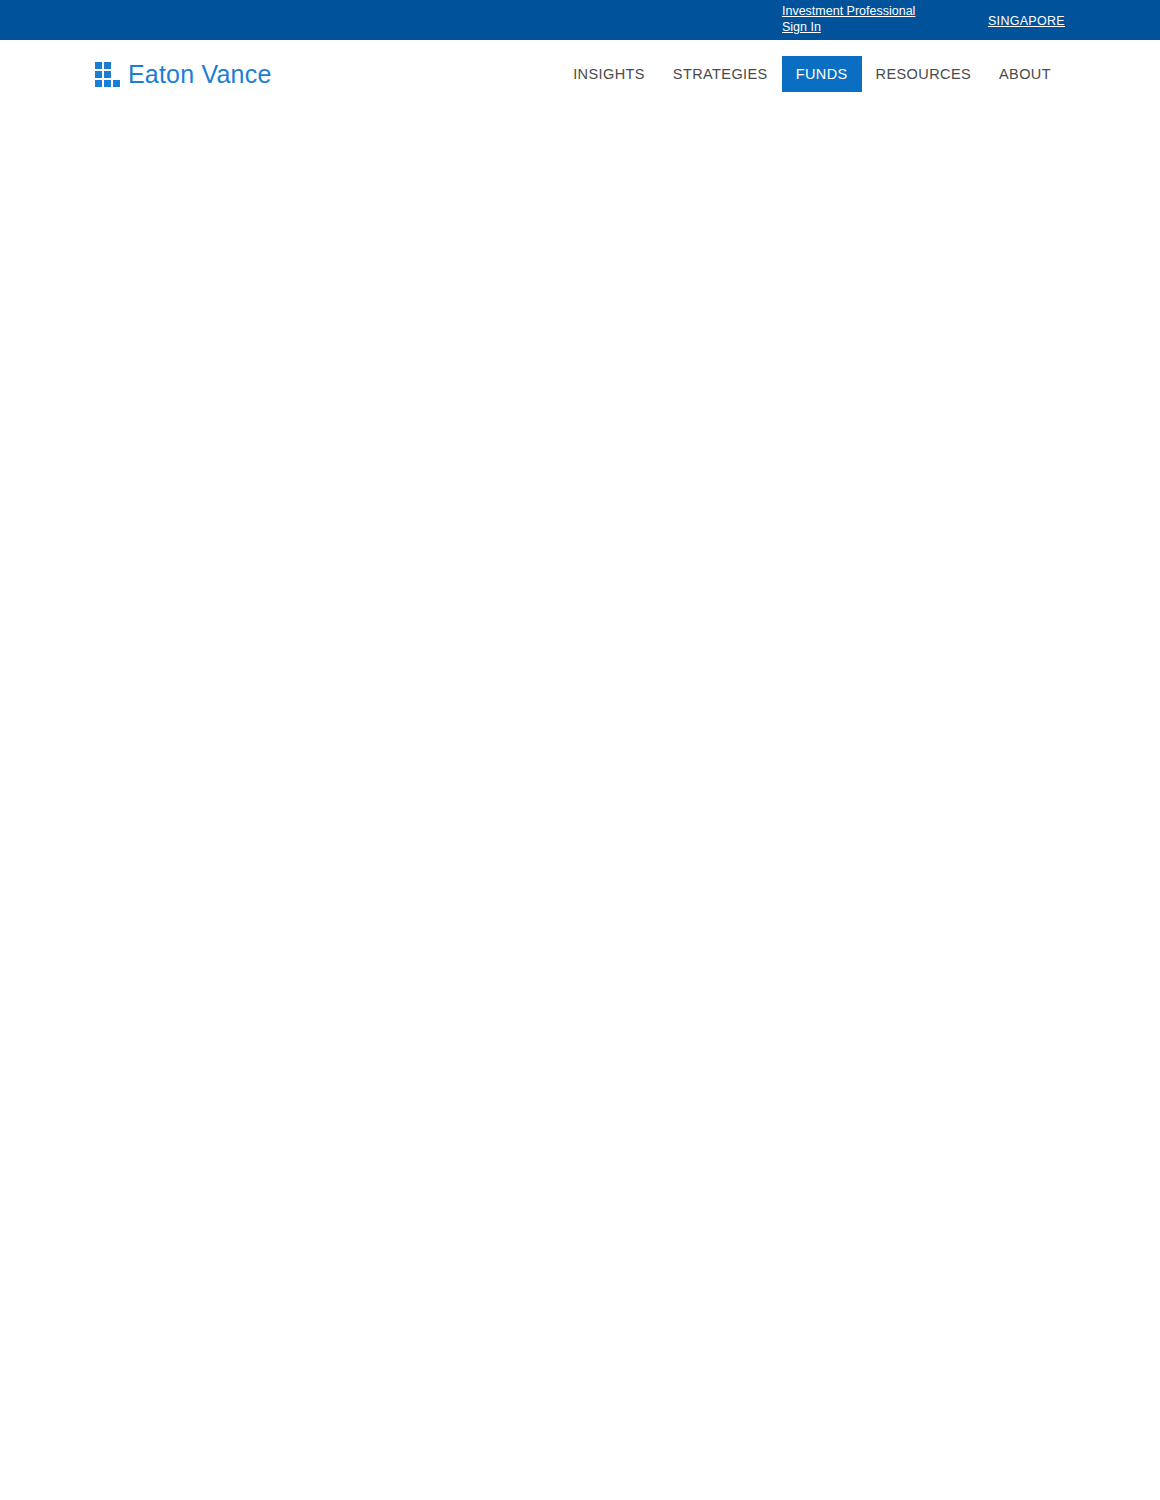Investment Professional Sign In
SINGAPORE
Eaton Vance
INSIGHTS
STRATEGIES
FUNDS
RESOURCES
ABOUT